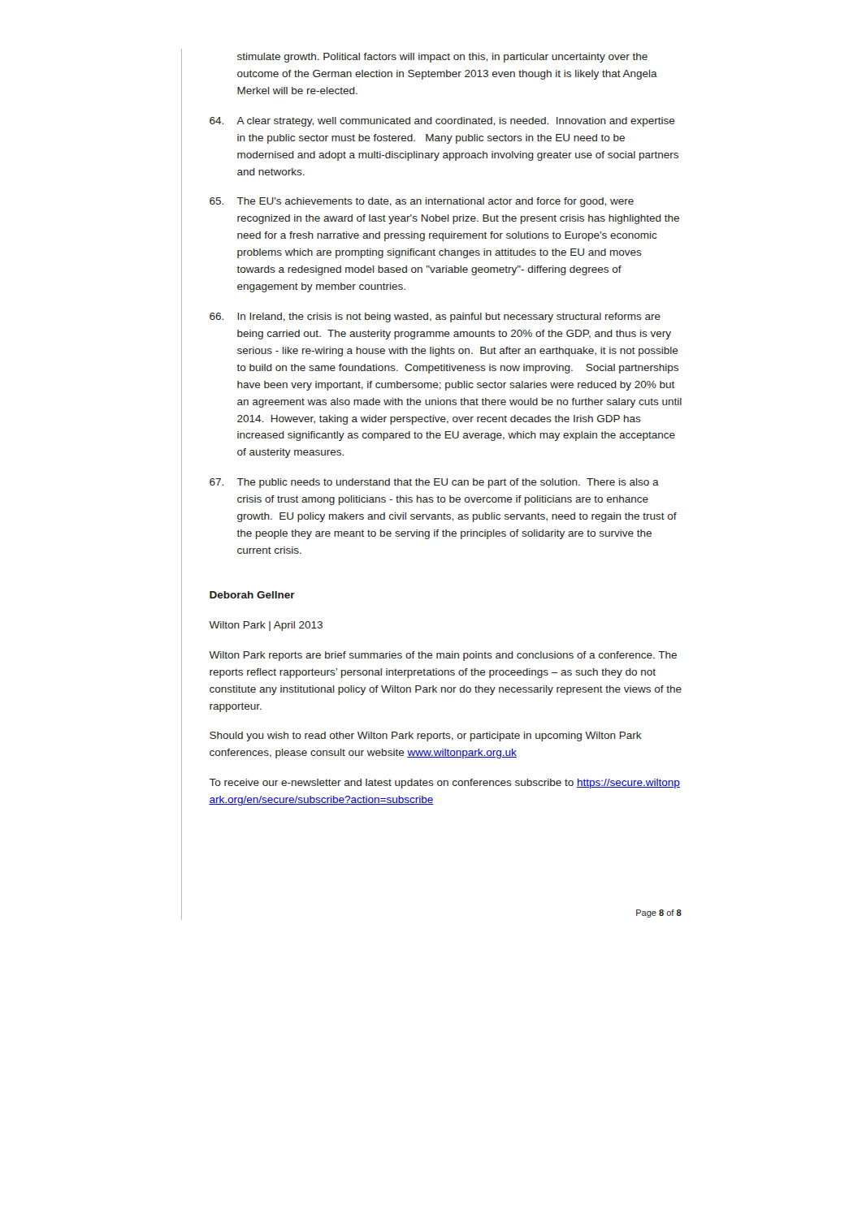stimulate growth. Political factors will impact on this, in particular uncertainty over the outcome of the German election in September 2013 even though it is likely that Angela Merkel will be re-elected.
64. A clear strategy, well communicated and coordinated, is needed. Innovation and expertise in the public sector must be fostered. Many public sectors in the EU need to be modernised and adopt a multi-disciplinary approach involving greater use of social partners and networks.
65. The EU's achievements to date, as an international actor and force for good, were recognized in the award of last year's Nobel prize. But the present crisis has highlighted the need for a fresh narrative and pressing requirement for solutions to Europe's economic problems which are prompting significant changes in attitudes to the EU and moves towards a redesigned model based on "variable geometry"- differing degrees of engagement by member countries.
66. In Ireland, the crisis is not being wasted, as painful but necessary structural reforms are being carried out. The austerity programme amounts to 20% of the GDP, and thus is very serious - like re-wiring a house with the lights on. But after an earthquake, it is not possible to build on the same foundations. Competitiveness is now improving. Social partnerships have been very important, if cumbersome; public sector salaries were reduced by 20% but an agreement was also made with the unions that there would be no further salary cuts until 2014. However, taking a wider perspective, over recent decades the Irish GDP has increased significantly as compared to the EU average, which may explain the acceptance of austerity measures.
67. The public needs to understand that the EU can be part of the solution. There is also a crisis of trust among politicians - this has to be overcome if politicians are to enhance growth. EU policy makers and civil servants, as public servants, need to regain the trust of the people they are meant to be serving if the principles of solidarity are to survive the current crisis.
Deborah Gellner
Wilton Park | April 2013
Wilton Park reports are brief summaries of the main points and conclusions of a conference. The reports reflect rapporteurs’ personal interpretations of the proceedings – as such they do not constitute any institutional policy of Wilton Park nor do they necessarily represent the views of the rapporteur.
Should you wish to read other Wilton Park reports, or participate in upcoming Wilton Park conferences, please consult our website www.wiltonpark.org.uk
To receive our e-newsletter and latest updates on conferences subscribe to https://secure.wiltonpark.org/en/secure/subscribe?action=subscribe
Page 8 of 8